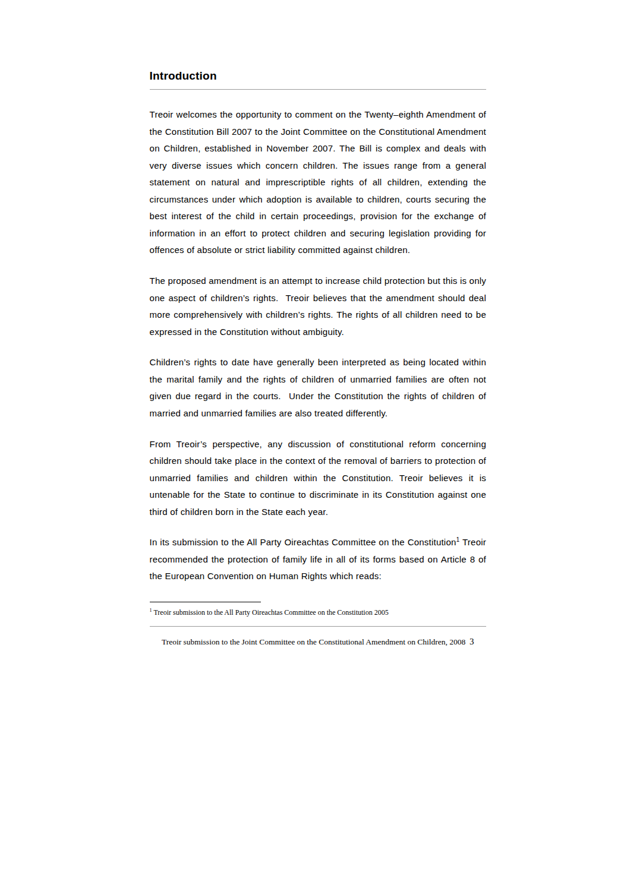Introduction
Treoir welcomes the opportunity to comment on the Twenty–eighth Amendment of the Constitution Bill 2007 to the Joint Committee on the Constitutional Amendment on Children, established in November 2007. The Bill is complex and deals with very diverse issues which concern children. The issues range from a general statement on natural and imprescriptible rights of all children, extending the circumstances under which adoption is available to children, courts securing the best interest of the child in certain proceedings, provision for the exchange of information in an effort to protect children and securing legislation providing for offences of absolute or strict liability committed against children.
The proposed amendment is an attempt to increase child protection but this is only one aspect of children’s rights. Treoir believes that the amendment should deal more comprehensively with children’s rights. The rights of all children need to be expressed in the Constitution without ambiguity.
Children’s rights to date have generally been interpreted as being located within the marital family and the rights of children of unmarried families are often not given due regard in the courts. Under the Constitution the rights of children of married and unmarried families are also treated differently.
From Treoir’s perspective, any discussion of constitutional reform concerning children should take place in the context of the removal of barriers to protection of unmarried families and children within the Constitution. Treoir believes it is untenable for the State to continue to discriminate in its Constitution against one third of children born in the State each year.
In its submission to the All Party Oireachtas Committee on the Constitution1 Treoir recommended the protection of family life in all of its forms based on Article 8 of the European Convention on Human Rights which reads:
1 Treoir submission to the All Party Oireachtas Committee on the Constitution 2005
Treoir submission to the Joint Committee on the Constitutional Amendment on Children, 2008 3